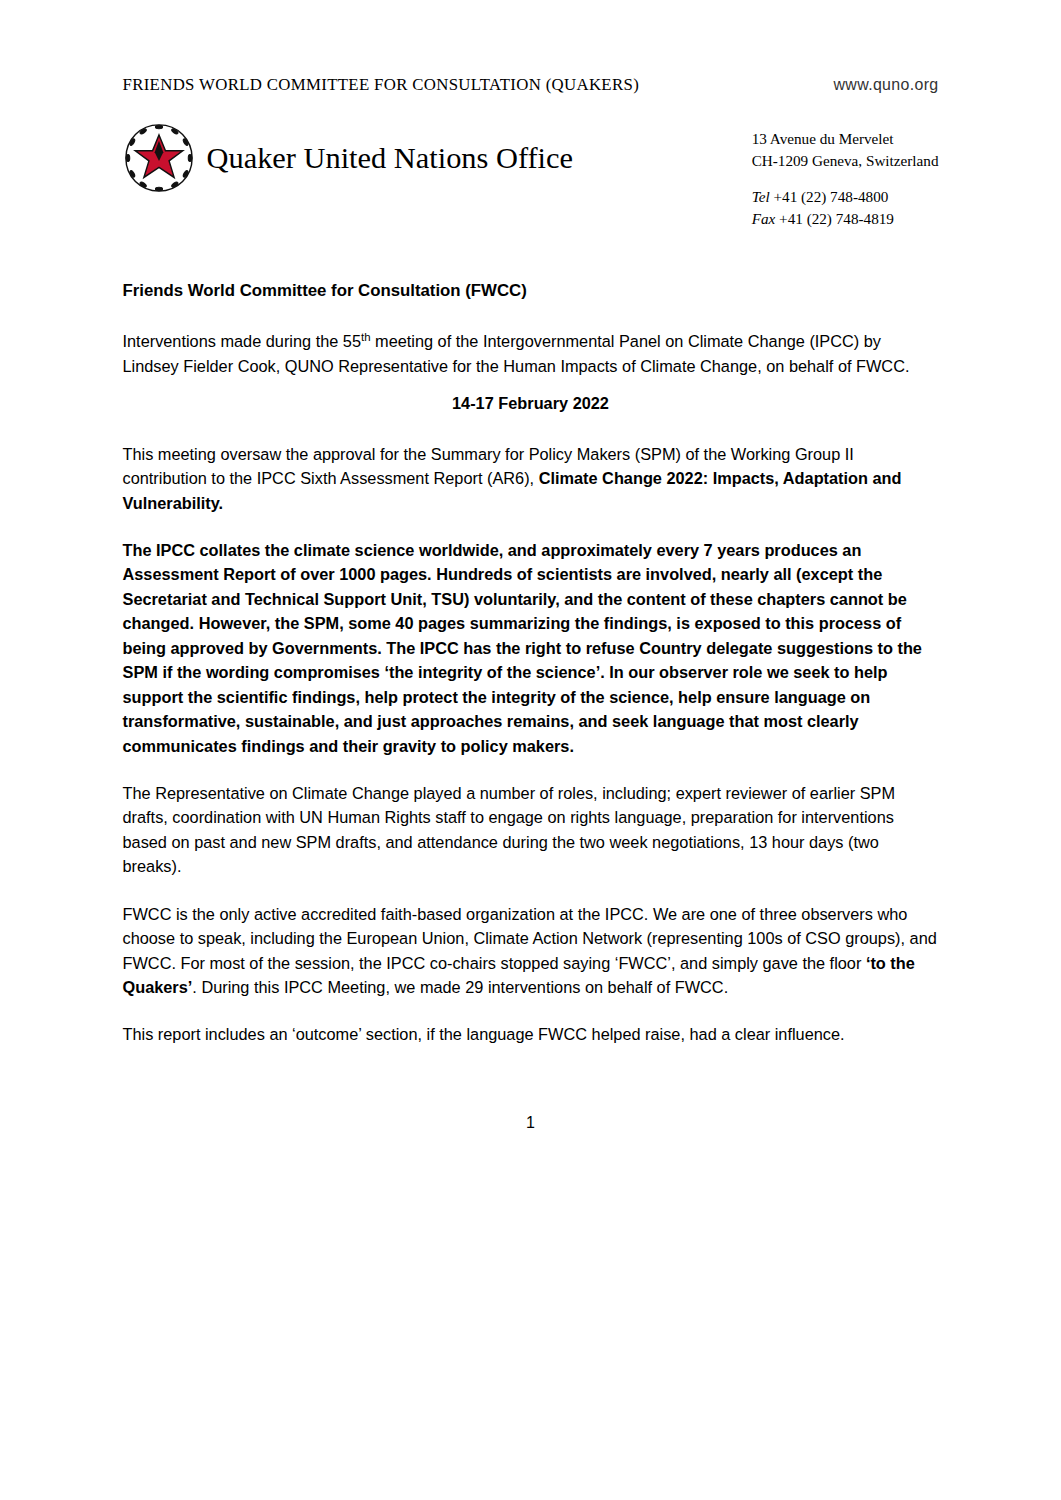FRIENDS WORLD COMMITTEE FOR CONSULTATION (QUAKERS) www.quno.org
Quaker United Nations Office
13 Avenue du Mervelet
CH-1209 Geneva, Switzerland
Tel +41 (22) 748-4800
Fax +41 (22) 748-4819
Friends World Committee for Consultation (FWCC)
Interventions made during the 55th meeting of the Intergovernmental Panel on Climate Change (IPCC) by Lindsey Fielder Cook, QUNO Representative for the Human Impacts of Climate Change, on behalf of FWCC.
14-17 February 2022
This meeting oversaw the approval for the Summary for Policy Makers (SPM) of the Working Group II contribution to the IPCC Sixth Assessment Report (AR6), Climate Change 2022: Impacts, Adaptation and Vulnerability.
The IPCC collates the climate science worldwide, and approximately every 7 years produces an Assessment Report of over 1000 pages. Hundreds of scientists are involved, nearly all (except the Secretariat and Technical Support Unit, TSU) voluntarily, and the content of these chapters cannot be changed. However, the SPM, some 40 pages summarizing the findings, is exposed to this process of being approved by Governments. The IPCC has the right to refuse Country delegate suggestions to the SPM if the wording compromises ‘the integrity of the science’. In our observer role we seek to help support the scientific findings, help protect the integrity of the science, help ensure language on transformative, sustainable, and just approaches remains, and seek language that most clearly communicates findings and their gravity to policy makers.
The Representative on Climate Change played a number of roles, including; expert reviewer of earlier SPM drafts, coordination with UN Human Rights staff to engage on rights language, preparation for interventions based on past and new SPM drafts, and attendance during the two week negotiations, 13 hour days (two breaks).
FWCC is the only active accredited faith-based organization at the IPCC. We are one of three observers who choose to speak, including the European Union, Climate Action Network (representing 100s of CSO groups), and FWCC. For most of the session, the IPCC co-chairs stopped saying ‘FWCC’, and simply gave the floor ‘to the Quakers’. During this IPCC Meeting, we made 29 interventions on behalf of FWCC.
This report includes an ‘outcome’ section, if the language FWCC helped raise, had a clear influence.
1